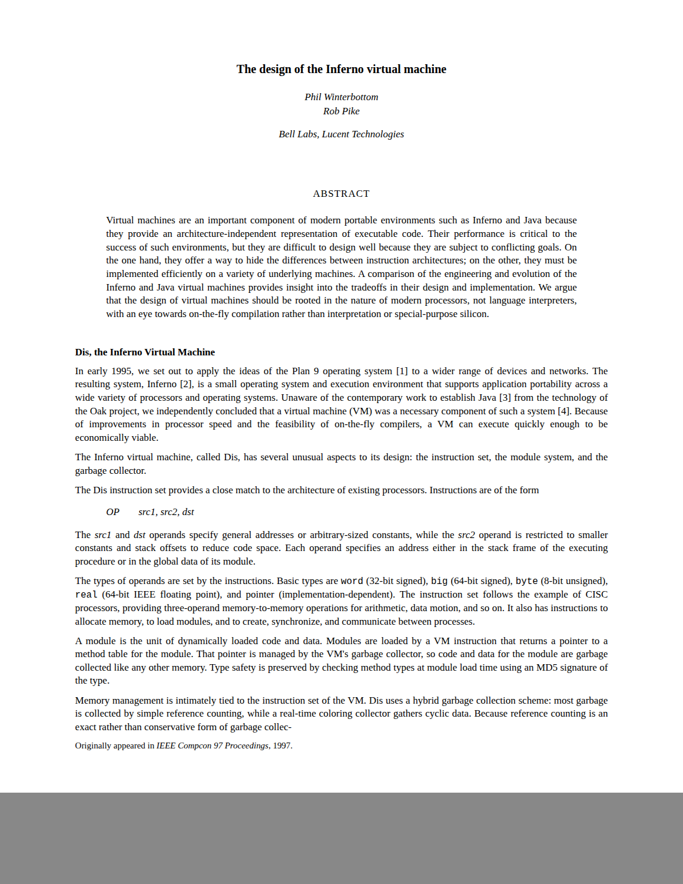The design of the Inferno virtual machine
Phil Winterbottom
Rob Pike
Bell Labs, Lucent Technologies
ABSTRACT
Virtual machines are an important component of modern portable environments such as Inferno and Java because they provide an architecture-independent representation of executable code. Their performance is critical to the success of such environments, but they are difficult to design well because they are subject to conflicting goals. On the one hand, they offer a way to hide the differences between instruction architectures; on the other, they must be implemented efficiently on a variety of underlying machines. A comparison of the engineering and evolution of the Inferno and Java virtual machines provides insight into the tradeoffs in their design and implementation. We argue that the design of virtual machines should be rooted in the nature of modern processors, not language interpreters, with an eye towards on-the-fly compilation rather than interpretation or special-purpose silicon.
Dis, the Inferno Virtual Machine
In early 1995, we set out to apply the ideas of the Plan 9 operating system [1] to a wider range of devices and networks. The resulting system, Inferno [2], is a small operating system and execution environment that supports application portability across a wide variety of processors and operating systems. Unaware of the contemporary work to establish Java [3] from the technology of the Oak project, we independently concluded that a virtual machine (VM) was a necessary component of such a system [4]. Because of improvements in processor speed and the feasibility of on-the-fly compilers, a VM can execute quickly enough to be economically viable.
The Inferno virtual machine, called Dis, has several unusual aspects to its design: the instruction set, the module system, and the garbage collector.
The Dis instruction set provides a close match to the architecture of existing processors. Instructions are of the form
OPsrc1, src2, dst
The src1 and dst operands specify general addresses or arbitrary-sized constants, while the src2 operand is restricted to smaller constants and stack offsets to reduce code space. Each operand specifies an address either in the stack frame of the executing procedure or in the global data of its module.
The types of operands are set by the instructions. Basic types are word (32-bit signed), big (64-bit signed), byte (8-bit unsigned), real (64-bit IEEE floating point), and pointer (implementation-dependent). The instruction set follows the example of CISC processors, providing three-operand memory-to-memory operations for arithmetic, data motion, and so on. It also has instructions to allocate memory, to load modules, and to create, synchronize, and communicate between processes.
A module is the unit of dynamically loaded code and data. Modules are loaded by a VM instruction that returns a pointer to a method table for the module. That pointer is managed by the VM's garbage collector, so code and data for the module are garbage collected like any other memory. Type safety is preserved by checking method types at module load time using an MD5 signature of the type.
Memory management is intimately tied to the instruction set of the VM. Dis uses a hybrid garbage collection scheme: most garbage is collected by simple reference counting, while a real-time coloring collector gathers cyclic data. Because reference counting is an exact rather than conservative form of garbage collec-
Originally appeared in IEEE Compcon 97 Proceedings, 1997.